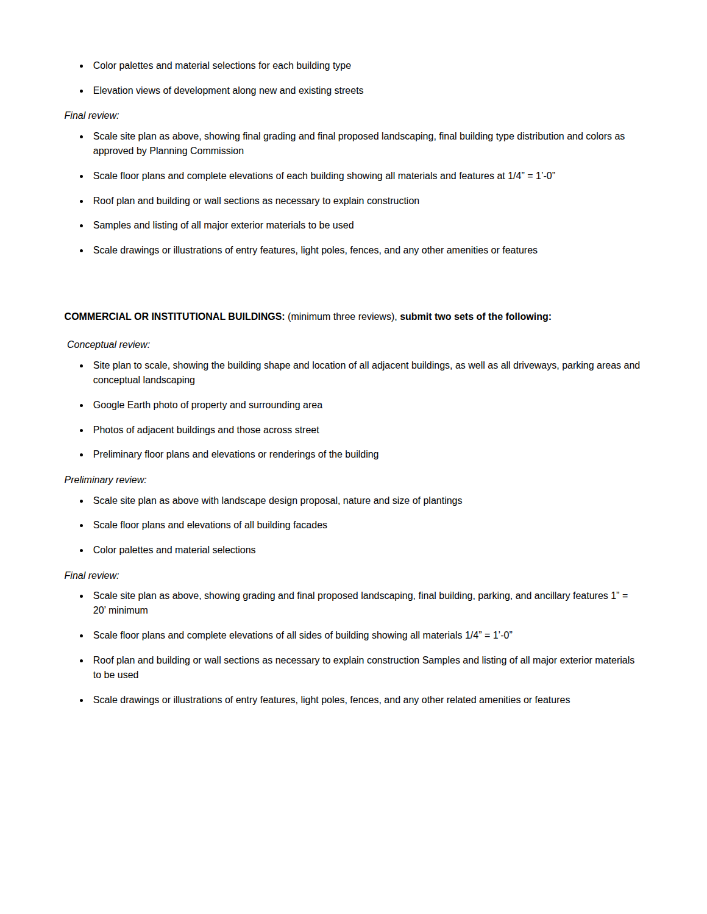Color palettes and material selections for each building type
Elevation views of development along new and existing streets
Final review:
Scale site plan as above, showing final grading and final proposed landscaping, final building type distribution and colors as approved by Planning Commission
Scale floor plans and complete elevations of each building showing all materials and features at 1/4” = 1’-0”
Roof plan and building or wall sections as necessary to explain construction
Samples and listing of all major exterior materials to be used
Scale drawings or illustrations of entry features, light poles, fences, and any other amenities or features
COMMERCIAL OR INSTITUTIONAL BUILDINGS: (minimum three reviews), submit two sets of the following:
Conceptual review:
Site plan to scale, showing the building shape and location of all adjacent buildings, as well as all driveways, parking areas and conceptual landscaping
Google Earth photo of property and surrounding area
Photos of adjacent buildings and those across street
Preliminary floor plans and elevations or renderings of the building
Preliminary review:
Scale site plan as above with landscape design proposal, nature and size of plantings
Scale floor plans and elevations of all building facades
Color palettes and material selections
Final review:
Scale site plan as above, showing grading and final proposed landscaping, final building, parking, and ancillary features 1” = 20’ minimum
Scale floor plans and complete elevations of all sides of building showing all materials 1/4” = 1’-0”
Roof plan and building or wall sections as necessary to explain construction Samples and listing of all major exterior materials to be used
Scale drawings or illustrations of entry features, light poles, fences, and any other related amenities or features